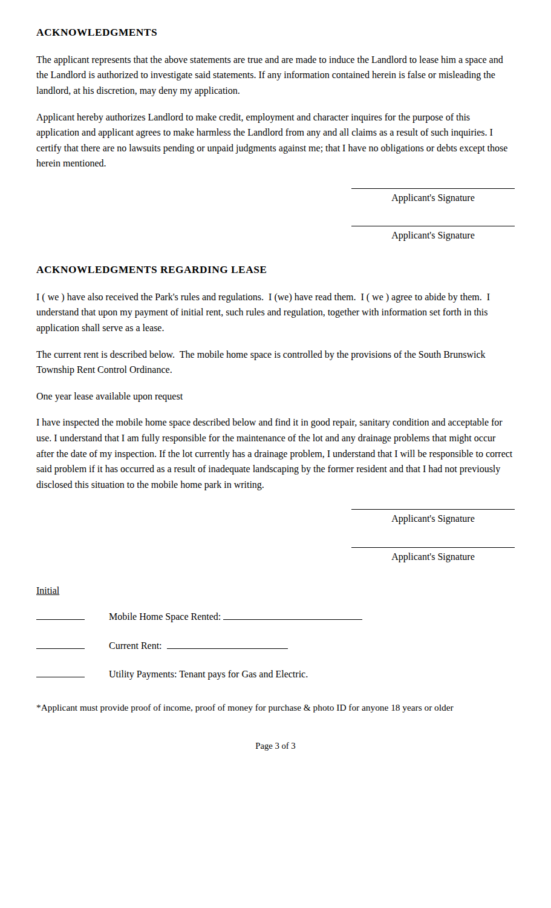ACKNOWLEDGMENTS
The applicant represents that the above statements are true and are made to induce the Landlord to lease him a space and the Landlord is authorized to investigate said statements. If any information contained herein is false or misleading the landlord, at his discretion, may deny my application.
Applicant hereby authorizes Landlord to make credit, employment and character inquires for the purpose of this application and applicant agrees to make harmless the Landlord from any and all claims as a result of such inquiries. I certify that there are no lawsuits pending or unpaid judgments against me; that I have no obligations or debts except those herein mentioned.
Applicant's Signature
Applicant's Signature
ACKNOWLEDGMENTS REGARDING LEASE
I ( we ) have also received the Park's rules and regulations. I (we) have read them. I ( we ) agree to abide by them. I understand that upon my payment of initial rent, such rules and regulation, together with information set forth in this application shall serve as a lease.
The current rent is described below. The mobile home space is controlled by the provisions of the South Brunswick Township Rent Control Ordinance.
One year lease available upon request
I have inspected the mobile home space described below and find it in good repair, sanitary condition and acceptable for use. I understand that I am fully responsible for the maintenance of the lot and any drainage problems that might occur after the date of my inspection. If the lot currently has a drainage problem, I understand that I will be responsible to correct said problem if it has occurred as a result of inadequate landscaping by the former resident and that I had not previously disclosed this situation to the mobile home park in writing.
Applicant's Signature
Applicant's Signature
Initial
Mobile Home Space Rented:
Current Rent:
Utility Payments: Tenant pays for Gas and Electric.
*Applicant must provide proof of income, proof of money for purchase & photo ID for anyone 18 years or older
Page 3 of 3